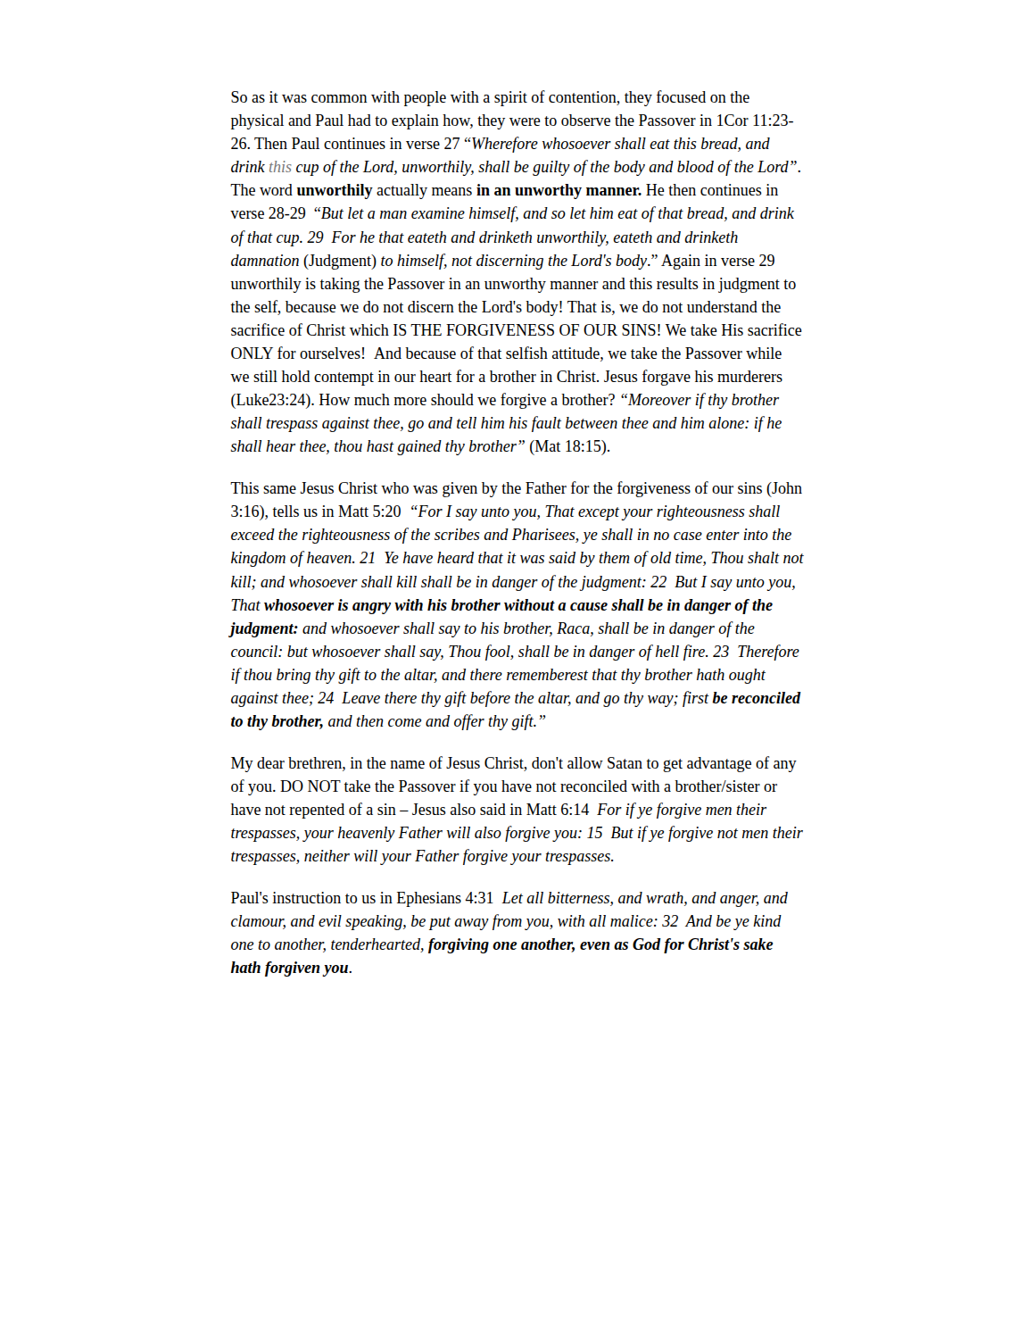So as it was common with people with a spirit of contention, they focused on the physical and Paul had to explain how, they were to observe the Passover in 1Cor 11:23-26. Then Paul continues in verse 27 “Wherefore whosoever shall eat this bread, and drink this cup of the Lord, unworthily, shall be guilty of the body and blood of the Lord”. The word unworthily actually means in an unworthy manner. He then continues in verse 28-29 “But let a man examine himself, and so let him eat of that bread, and drink of that cup. 29 For he that eateth and drinketh unworthily, eateth and drinketh damnation (Judgment) to himself, not discerning the Lord's body.” Again in verse 29 unworthily is taking the Passover in an unworthy manner and this results in judgment to the self, because we do not discern the Lord's body! That is, we do not understand the sacrifice of Christ which IS THE FORGIVENESS OF OUR SINS! We take His sacrifice ONLY for ourselves! And because of that selfish attitude, we take the Passover while we still hold contempt in our heart for a brother in Christ. Jesus forgave his murderers (Luke23:24). How much more should we forgive a brother? “Moreover if thy brother shall trespass against thee, go and tell him his fault between thee and him alone: if he shall hear thee, thou hast gained thy brother” (Mat 18:15).
This same Jesus Christ who was given by the Father for the forgiveness of our sins (John 3:16), tells us in Matt 5:20 “For I say unto you, That except your righteousness shall exceed the righteousness of the scribes and Pharisees, ye shall in no case enter into the kingdom of heaven. 21 Ye have heard that it was said by them of old time, Thou shalt not kill; and whosoever shall kill shall be in danger of the judgment: 22 But I say unto you, That whosoever is angry with his brother without a cause shall be in danger of the judgment: and whosoever shall say to his brother, Raca, shall be in danger of the council: but whosoever shall say, Thou fool, shall be in danger of hell fire. 23 Therefore if thou bring thy gift to the altar, and there rememberest that thy brother hath ought against thee; 24 Leave there thy gift before the altar, and go thy way; first be reconciled to thy brother, and then come and offer thy gift.”
My dear brethren, in the name of Jesus Christ, don't allow Satan to get advantage of any of you. DO NOT take the Passover if you have not reconciled with a brother/sister or have not repented of a sin – Jesus also said in Matt 6:14 For if ye forgive men their trespasses, your heavenly Father will also forgive you: 15 But if ye forgive not men their trespasses, neither will your Father forgive your trespasses.
Paul's instruction to us in Ephesians 4:31 Let all bitterness, and wrath, and anger, and clamour, and evil speaking, be put away from you, with all malice: 32 And be ye kind one to another, tenderhearted, forgiving one another, even as God for Christ's sake hath forgiven you.